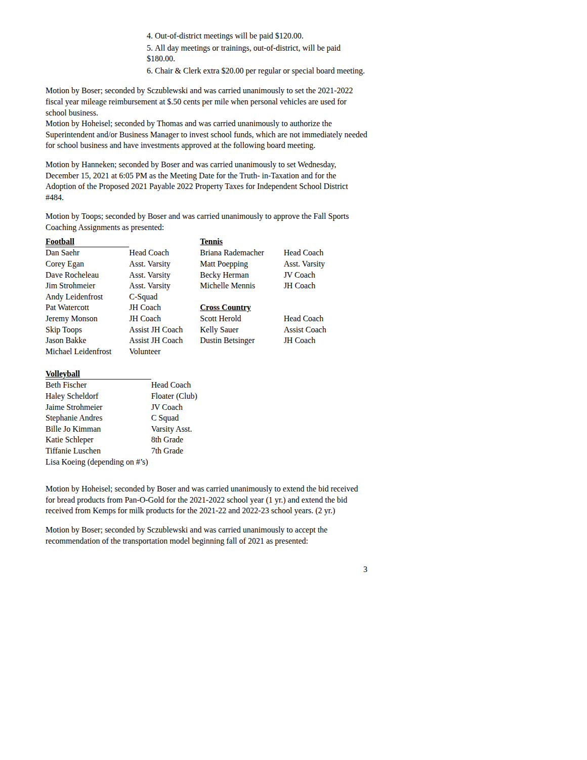Out-of-district meetings will be paid $120.00.
All day meetings or trainings, out-of-district, will be paid $180.00.
Chair & Clerk extra $20.00 per regular or special board meeting.
Motion by Boser; seconded by Sczublewski and was carried unanimously to set the 2021-2022 fiscal year mileage reimbursement at $.50 cents per mile when personal vehicles are used for school business.
Motion by Hoheisel; seconded by Thomas and was carried unanimously to authorize the Superintendent and/or Business Manager to invest school funds, which are not immediately needed for school business and have investments approved at the following board meeting.
Motion by Hanneken; seconded by Boser and was carried unanimously to set Wednesday, December 15, 2021 at 6:05 PM as the Meeting Date for the Truth- in-Taxation and for the Adoption of the Proposed 2021 Payable 2022 Property Taxes for Independent School District #484.
Motion by Toops; seconded by Boser and was carried unanimously to approve the Fall Sports Coaching Assignments as presented:
| Football | | Tennis | |
| Dan Saehr | Head Coach | Briana Rademacher | Head Coach |
| Corey Egan | Asst. Varsity | Matt Poepping | Asst. Varsity |
| Dave Rocheleau | Asst. Varsity | Becky Herman | JV Coach |
| Jim Strohmeier | Asst. Varsity | Michelle Mennis | JH Coach |
| Andy Leidenfrost | C-Squad | | |
| Pat Watercott | JH Coach | Cross Country | |
| Jeremy Monson | JH Coach | Scott Herold | Head Coach |
| Skip Toops | Assist JH Coach | Kelly Sauer | Assist Coach |
| Jason Bakke | Assist JH Coach | Dustin Betsinger | JH Coach |
| Michael Leidenfrost | Volunteer | | |
| Volleyball | | | |
| Beth Fischer | Head Coach | | |
| Haley Scheldorf | Floater (Club) | | |
| Jaime Strohmeier | JV Coach | | |
| Stephanie Andres | C Squad | | |
| Bille Jo Kimman | Varsity Asst. | | |
| Katie Schleper | 8th Grade | | |
| Tiffanie Luschen | 7th Grade | | |
| Lisa Koeing (depending on #’s) | | | |
Motion by Hoheisel; seconded by Boser and was carried unanimously to extend the bid received for bread products from Pan-O-Gold for the 2021-2022 school year (1 yr.) and extend the bid received from Kemps for milk products for the 2021-22 and 2022-23 school years. (2 yr.)
Motion by Boser; seconded by Sczublewski and was carried unanimously to accept the recommendation of the transportation model beginning fall of 2021 as presented:
3